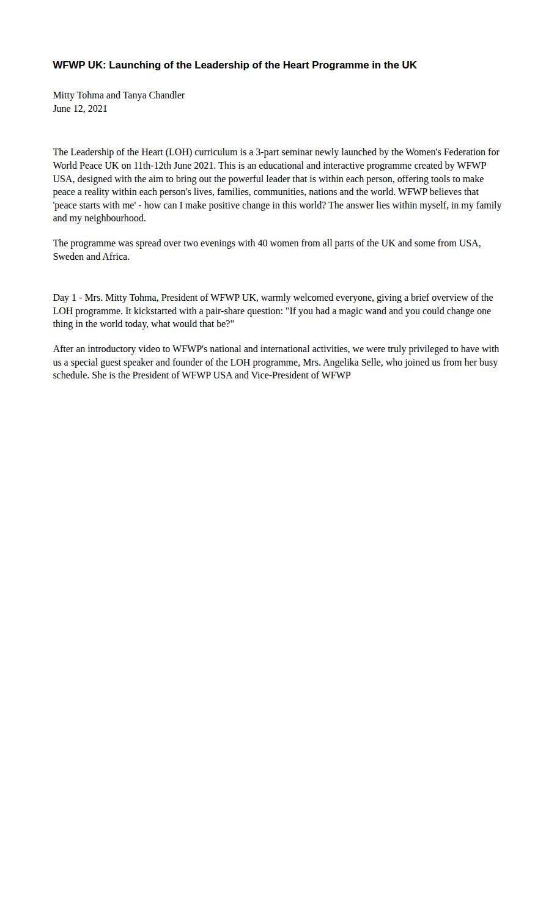WFWP UK: Launching of the Leadership of the Heart Programme in the UK
Mitty Tohma and Tanya Chandler
June 12, 2021
The Leadership of the Heart (LOH) curriculum is a 3-part seminar newly launched by the Women's Federation for World Peace UK on 11th-12th June 2021. This is an educational and interactive programme created by WFWP USA, designed with the aim to bring out the powerful leader that is within each person, offering tools to make peace a reality within each person's lives, families, communities, nations and the world. WFWP believes that 'peace starts with me' - how can I make positive change in this world? The answer lies within myself, in my family and my neighbourhood.
The programme was spread over two evenings with 40 women from all parts of the UK and some from USA, Sweden and Africa.
Day 1 - Mrs. Mitty Tohma, President of WFWP UK, warmly welcomed everyone, giving a brief overview of the LOH programme. It kickstarted with a pair-share question: "If you had a magic wand and you could change one thing in the world today, what would that be?"
After an introductory video to WFWP's national and international activities, we were truly privileged to have with us a special guest speaker and founder of the LOH programme, Mrs. Angelika Selle, who joined us from her busy schedule. She is the President of WFWP USA and Vice-President of WFWP